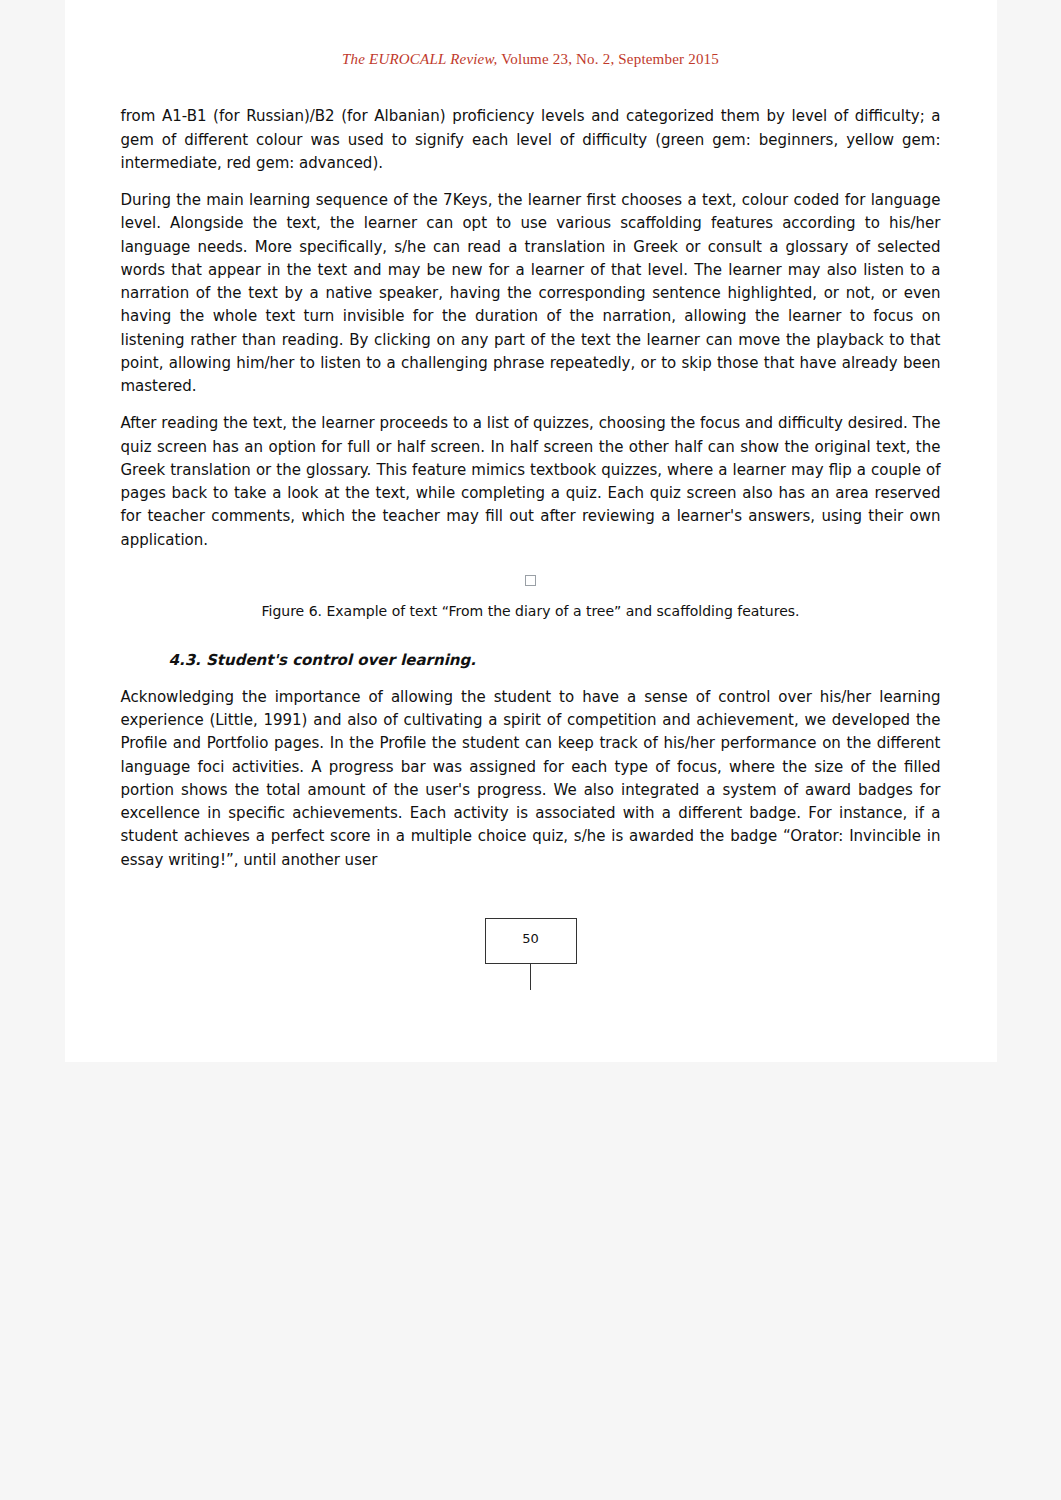The EUROCALL Review, Volume 23, No. 2, September 2015
from A1-B1 (for Russian)/B2 (for Albanian) proficiency levels and categorized them by level of difficulty; a gem of different colour was used to signify each level of difficulty (green gem: beginners, yellow gem: intermediate, red gem: advanced).
During the main learning sequence of the 7Keys, the learner first chooses a text, colour coded for language level. Alongside the text, the learner can opt to use various scaffolding features according to his/her language needs. More specifically, s/he can read a translation in Greek or consult a glossary of selected words that appear in the text and may be new for a learner of that level. The learner may also listen to a narration of the text by a native speaker, having the corresponding sentence highlighted, or not, or even having the whole text turn invisible for the duration of the narration, allowing the learner to focus on listening rather than reading. By clicking on any part of the text the learner can move the playback to that point, allowing him/her to listen to a challenging phrase repeatedly, or to skip those that have already been mastered.
After reading the text, the learner proceeds to a list of quizzes, choosing the focus and difficulty desired. The quiz screen has an option for full or half screen. In half screen the other half can show the original text, the Greek translation or the glossary. This feature mimics textbook quizzes, where a learner may flip a couple of pages back to take a look at the text, while completing a quiz. Each quiz screen also has an area reserved for teacher comments, which the teacher may fill out after reviewing a learner's answers, using their own application.
Figure 6. Example of text “From the diary of a tree” and scaffolding features.
4.3. Student's control over learning.
Acknowledging the importance of allowing the student to have a sense of control over his/her learning experience (Little, 1991) and also of cultivating a spirit of competition and achievement, we developed the Profile and Portfolio pages. In the Profile the student can keep track of his/her performance on the different language foci activities. A progress bar was assigned for each type of focus, where the size of the filled portion shows the total amount of the user's progress. We also integrated a system of award badges for excellence in specific achievements. Each activity is associated with a different badge. For instance, if a student achieves a perfect score in a multiple choice quiz, s/he is awarded the badge “Orator: Invincible in essay writing!”, until another user
50